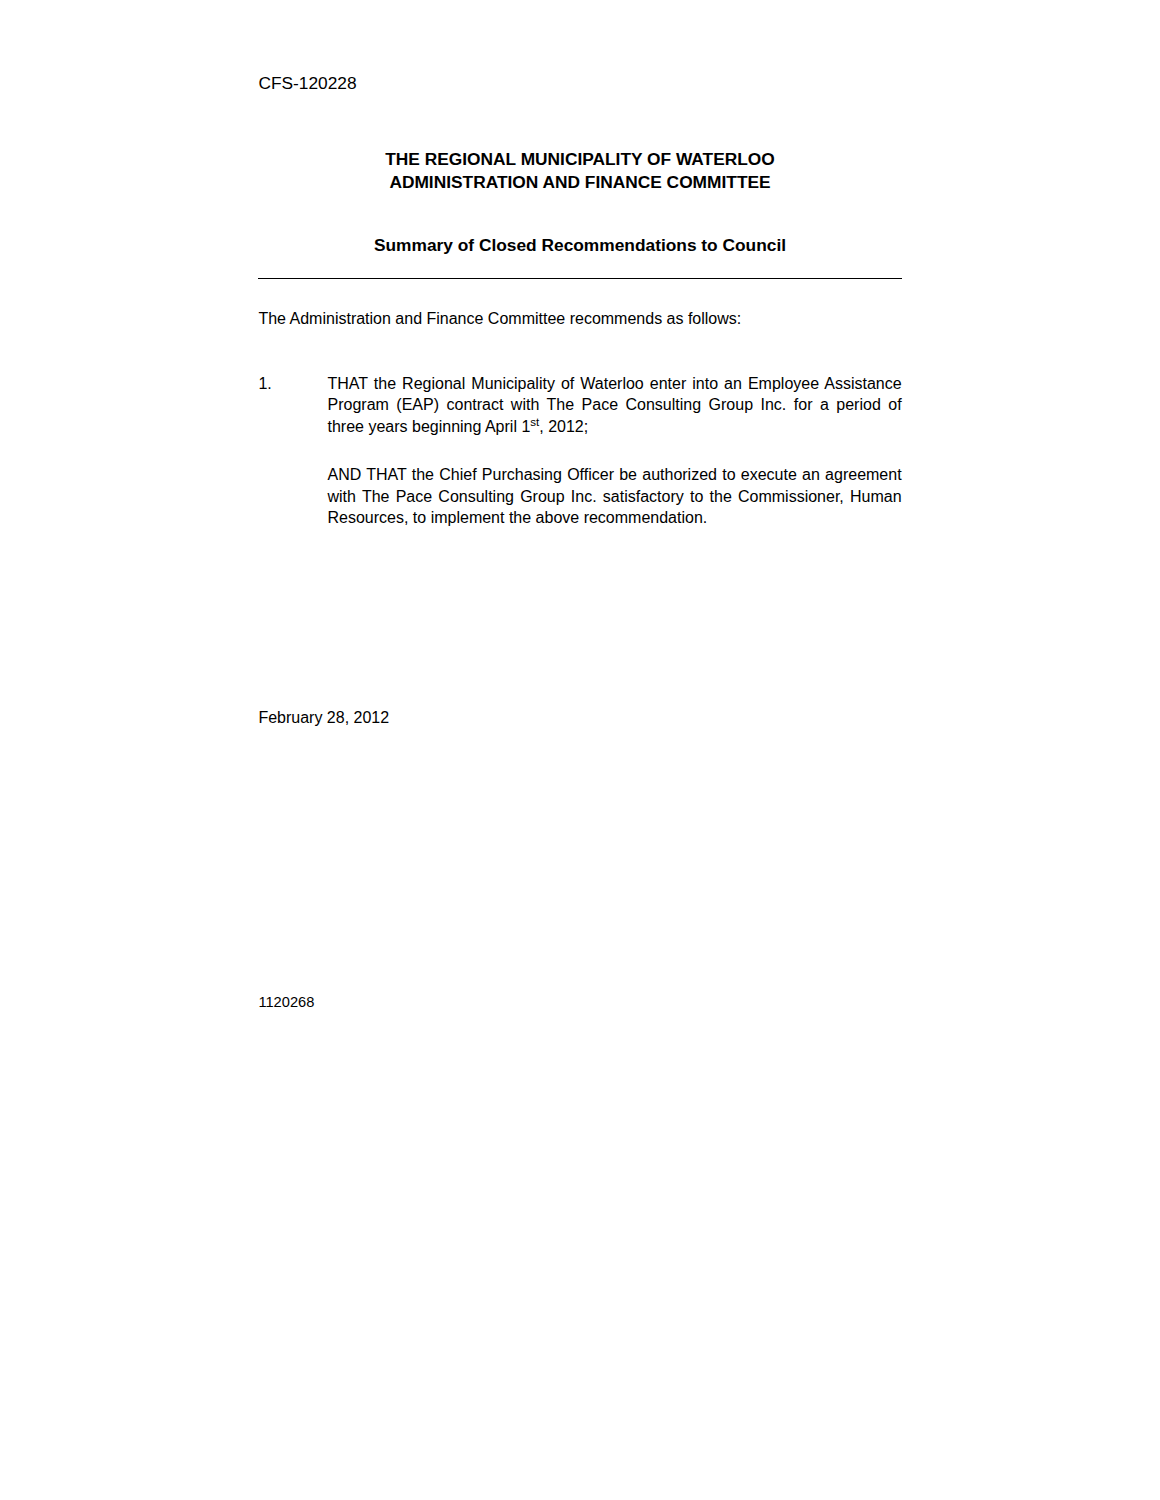CFS-120228
THE REGIONAL MUNICIPALITY OF WATERLOO
ADMINISTRATION AND FINANCE COMMITTEE
Summary of Closed Recommendations to Council
The Administration and Finance Committee recommends as follows:
1.
THAT the Regional Municipality of Waterloo enter into an Employee Assistance Program (EAP) contract with The Pace Consulting Group Inc. for a period of three years beginning April 1st, 2012;
AND THAT the Chief Purchasing Officer be authorized to execute an agreement with The Pace Consulting Group Inc. satisfactory to the Commissioner, Human Resources, to implement the above recommendation.
February 28, 2012
1120268